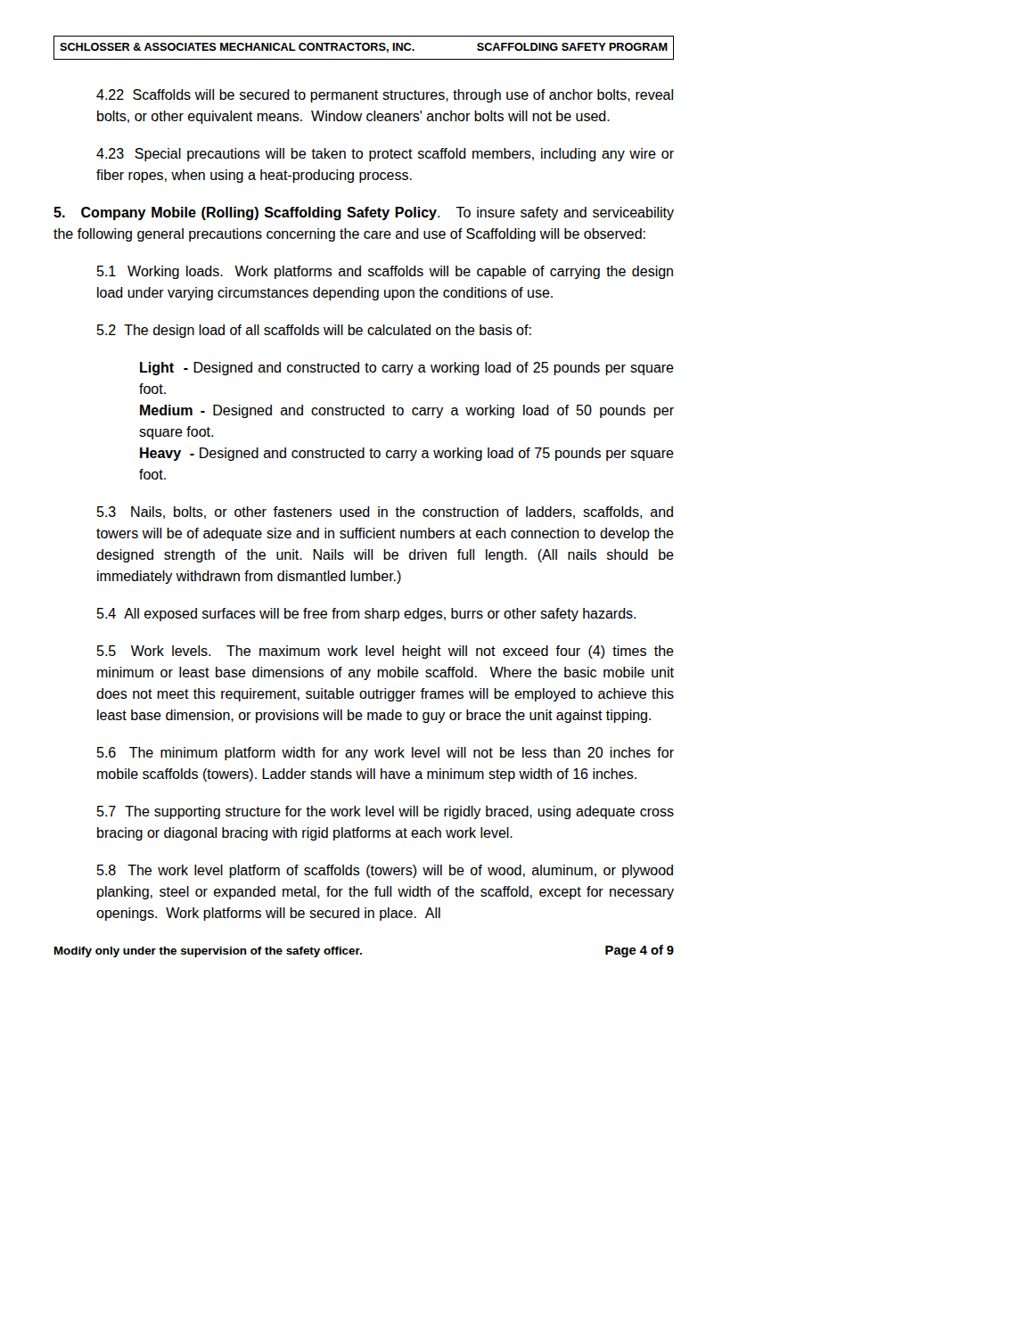SCHLOSSER & ASSOCIATES MECHANICAL CONTRACTORS, INC. SCAFFOLDING SAFETY PROGRAM
4.22 Scaffolds will be secured to permanent structures, through use of anchor bolts, reveal bolts, or other equivalent means. Window cleaners' anchor bolts will not be used.
4.23 Special precautions will be taken to protect scaffold members, including any wire or fiber ropes, when using a heat-producing process.
5. Company Mobile (Rolling) Scaffolding Safety Policy. To insure safety and serviceability the following general precautions concerning the care and use of Scaffolding will be observed:
5.1 Working loads. Work platforms and scaffolds will be capable of carrying the design load under varying circumstances depending upon the conditions of use.
5.2 The design load of all scaffolds will be calculated on the basis of:
Light - Designed and constructed to carry a working load of 25 pounds per square foot.
Medium - Designed and constructed to carry a working load of 50 pounds per square foot.
Heavy - Designed and constructed to carry a working load of 75 pounds per square foot.
5.3 Nails, bolts, or other fasteners used in the construction of ladders, scaffolds, and towers will be of adequate size and in sufficient numbers at each connection to develop the designed strength of the unit. Nails will be driven full length. (All nails should be immediately withdrawn from dismantled lumber.)
5.4 All exposed surfaces will be free from sharp edges, burrs or other safety hazards.
5.5 Work levels. The maximum work level height will not exceed four (4) times the minimum or least base dimensions of any mobile scaffold. Where the basic mobile unit does not meet this requirement, suitable outrigger frames will be employed to achieve this least base dimension, or provisions will be made to guy or brace the unit against tipping.
5.6 The minimum platform width for any work level will not be less than 20 inches for mobile scaffolds (towers). Ladder stands will have a minimum step width of 16 inches.
5.7 The supporting structure for the work level will be rigidly braced, using adequate cross bracing or diagonal bracing with rigid platforms at each work level.
5.8 The work level platform of scaffolds (towers) will be of wood, aluminum, or plywood planking, steel or expanded metal, for the full width of the scaffold, except for necessary openings. Work platforms will be secured in place. All
Modify only under the supervision of the safety officer. Page 4 of 9